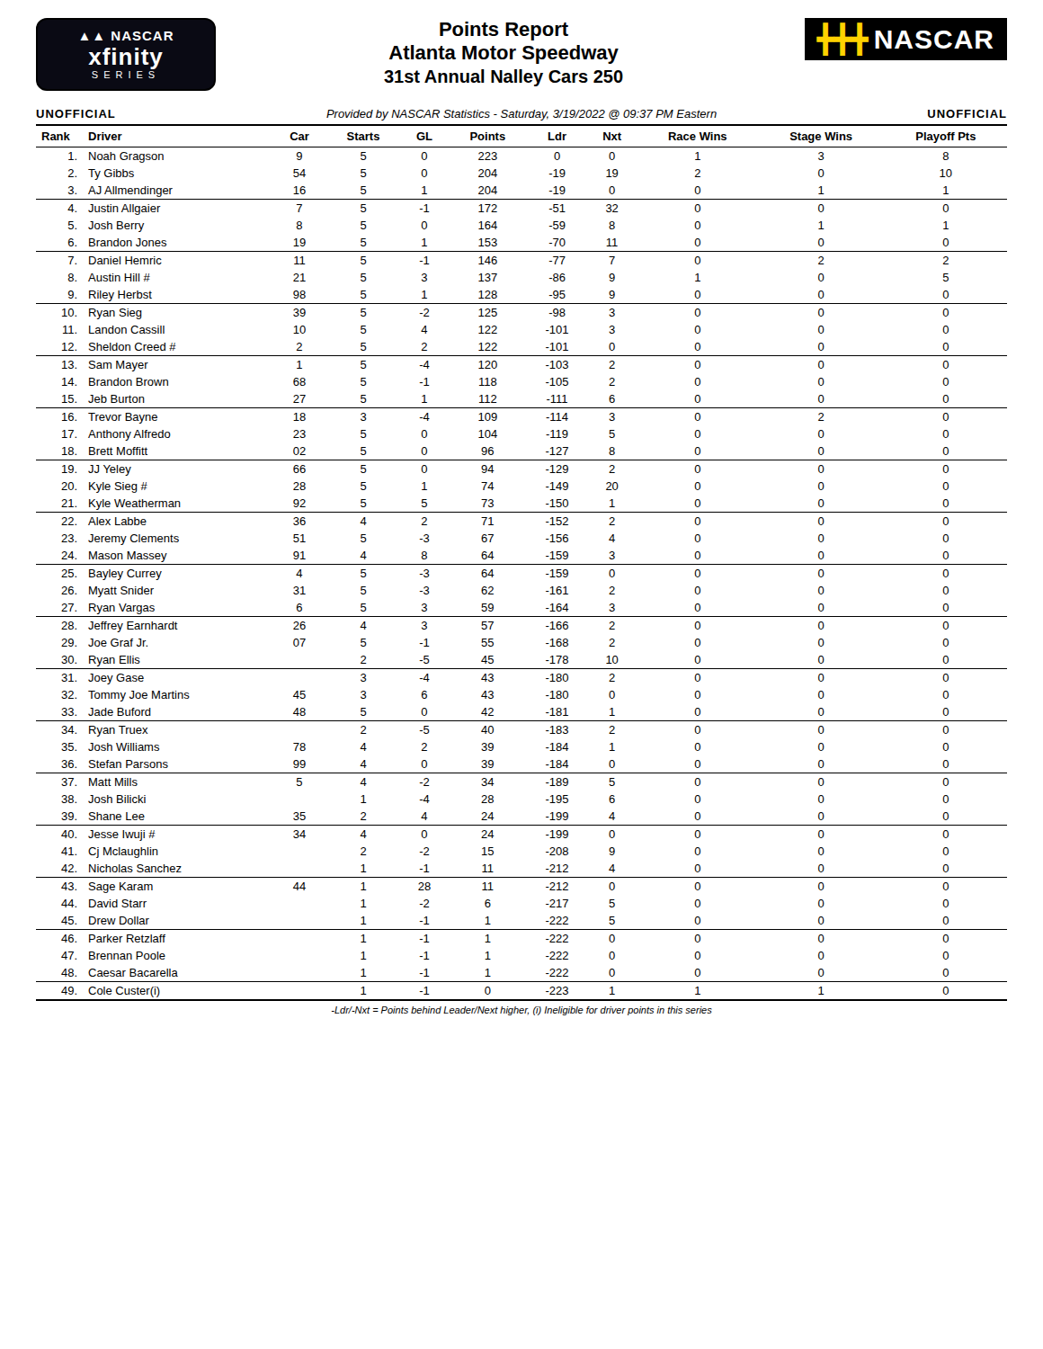▲▲ NASCAR
xfinity
SERIES
Points Report
Atlanta Motor Speedway
31st Annual Nalley Cars 250
╋╋╋NASCAR
UNOFFICIAL Provided by NASCAR Statistics - Saturday, 3/19/2022 @ 09:37 PM Eastern UNOFFICIAL
| Rank | Driver | Car | Starts | GL | Points | Ldr | Nxt | Race Wins | Stage Wins | Playoff Pts |
| --- | --- | --- | --- | --- | --- | --- | --- | --- | --- | --- |
| 1. | Noah Gragson | 9 | 5 | 0 | 223 | 0 | 0 | 1 | 3 | 8 |
| 2. | Ty Gibbs | 54 | 5 | 0 | 204 | -19 | 19 | 2 | 0 | 10 |
| 3. | AJ Allmendinger | 16 | 5 | 1 | 204 | -19 | 0 | 0 | 1 | 1 |
| 4. | Justin Allgaier | 7 | 5 | -1 | 172 | -51 | 32 | 0 | 0 | 0 |
| 5. | Josh Berry | 8 | 5 | 0 | 164 | -59 | 8 | 0 | 1 | 1 |
| 6. | Brandon Jones | 19 | 5 | 1 | 153 | -70 | 11 | 0 | 0 | 0 |
| 7. | Daniel Hemric | 11 | 5 | -1 | 146 | -77 | 7 | 0 | 2 | 2 |
| 8. | Austin Hill # | 21 | 5 | 3 | 137 | -86 | 9 | 1 | 0 | 5 |
| 9. | Riley Herbst | 98 | 5 | 1 | 128 | -95 | 9 | 0 | 0 | 0 |
| 10. | Ryan Sieg | 39 | 5 | -2 | 125 | -98 | 3 | 0 | 0 | 0 |
| 11. | Landon Cassill | 10 | 5 | 4 | 122 | -101 | 3 | 0 | 0 | 0 |
| 12. | Sheldon Creed # | 2 | 5 | 2 | 122 | -101 | 0 | 0 | 0 | 0 |
| 13. | Sam Mayer | 1 | 5 | -4 | 120 | -103 | 2 | 0 | 0 | 0 |
| 14. | Brandon Brown | 68 | 5 | -1 | 118 | -105 | 2 | 0 | 0 | 0 |
| 15. | Jeb Burton | 27 | 5 | 1 | 112 | -111 | 6 | 0 | 0 | 0 |
| 16. | Trevor Bayne | 18 | 3 | -4 | 109 | -114 | 3 | 0 | 2 | 0 |
| 17. | Anthony Alfredo | 23 | 5 | 0 | 104 | -119 | 5 | 0 | 0 | 0 |
| 18. | Brett Moffitt | 02 | 5 | 0 | 96 | -127 | 8 | 0 | 0 | 0 |
| 19. | JJ Yeley | 66 | 5 | 0 | 94 | -129 | 2 | 0 | 0 | 0 |
| 20. | Kyle Sieg # | 28 | 5 | 1 | 74 | -149 | 20 | 0 | 0 | 0 |
| 21. | Kyle Weatherman | 92 | 5 | 5 | 73 | -150 | 1 | 0 | 0 | 0 |
| 22. | Alex Labbe | 36 | 4 | 2 | 71 | -152 | 2 | 0 | 0 | 0 |
| 23. | Jeremy Clements | 51 | 5 | -3 | 67 | -156 | 4 | 0 | 0 | 0 |
| 24. | Mason Massey | 91 | 4 | 8 | 64 | -159 | 3 | 0 | 0 | 0 |
| 25. | Bayley Currey | 4 | 5 | -3 | 64 | -159 | 0 | 0 | 0 | 0 |
| 26. | Myatt Snider | 31 | 5 | -3 | 62 | -161 | 2 | 0 | 0 | 0 |
| 27. | Ryan Vargas | 6 | 5 | 3 | 59 | -164 | 3 | 0 | 0 | 0 |
| 28. | Jeffrey Earnhardt | 26 | 4 | 3 | 57 | -166 | 2 | 0 | 0 | 0 |
| 29. | Joe Graf Jr. | 07 | 5 | -1 | 55 | -168 | 2 | 0 | 0 | 0 |
| 30. | Ryan Ellis | | 2 | -5 | 45 | -178 | 10 | 0 | 0 | 0 |
| 31. | Joey Gase | | 3 | -4 | 43 | -180 | 2 | 0 | 0 | 0 |
| 32. | Tommy Joe Martins | 45 | 3 | 6 | 43 | -180 | 0 | 0 | 0 | 0 |
| 33. | Jade Buford | 48 | 5 | 0 | 42 | -181 | 1 | 0 | 0 | 0 |
| 34. | Ryan Truex | | 2 | -5 | 40 | -183 | 2 | 0 | 0 | 0 |
| 35. | Josh Williams | 78 | 4 | 2 | 39 | -184 | 1 | 0 | 0 | 0 |
| 36. | Stefan Parsons | 99 | 4 | 0 | 39 | -184 | 0 | 0 | 0 | 0 |
| 37. | Matt Mills | 5 | 4 | -2 | 34 | -189 | 5 | 0 | 0 | 0 |
| 38. | Josh Bilicki | | 1 | -4 | 28 | -195 | 6 | 0 | 0 | 0 |
| 39. | Shane Lee | 35 | 2 | 4 | 24 | -199 | 4 | 0 | 0 | 0 |
| 40. | Jesse Iwuji # | 34 | 4 | 0 | 24 | -199 | 0 | 0 | 0 | 0 |
| 41. | Cj Mclaughlin | | 2 | -2 | 15 | -208 | 9 | 0 | 0 | 0 |
| 42. | Nicholas Sanchez | | 1 | -1 | 11 | -212 | 4 | 0 | 0 | 0 |
| 43. | Sage Karam | 44 | 1 | 28 | 11 | -212 | 0 | 0 | 0 | 0 |
| 44. | David Starr | | 1 | -2 | 6 | -217 | 5 | 0 | 0 | 0 |
| 45. | Drew Dollar | | 1 | -1 | 1 | -222 | 5 | 0 | 0 | 0 |
| 46. | Parker Retzlaff | | 1 | -1 | 1 | -222 | 0 | 0 | 0 | 0 |
| 47. | Brennan Poole | | 1 | -1 | 1 | -222 | 0 | 0 | 0 | 0 |
| 48. | Caesar Bacarella | | 1 | -1 | 1 | -222 | 0 | 0 | 0 | 0 |
| 49. | Cole Custer(i) | | 1 | -1 | 0 | -223 | 1 | 1 | 1 | 0 |
| -Ldr/-Nxt = Points behind Leader/Next higher, (i) Ineligible for driver points in this series |